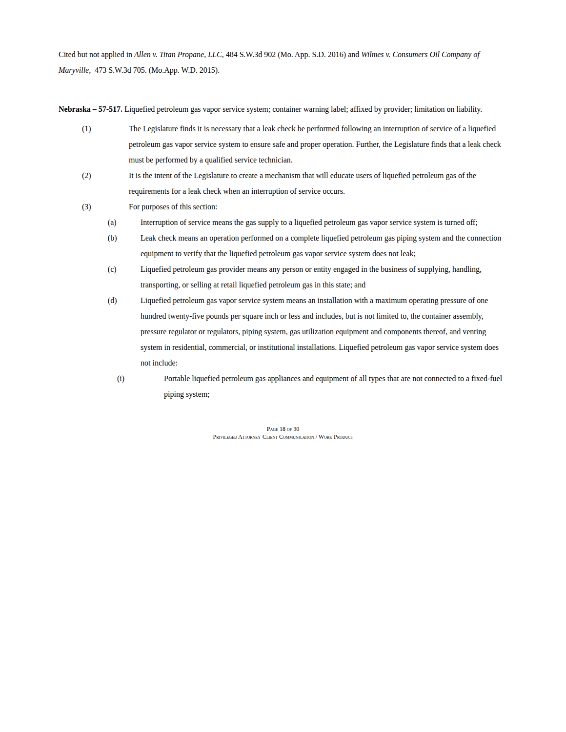Cited but not applied in Allen v. Titan Propane, LLC, 484 S.W.3d 902 (Mo. App. S.D. 2016) and Wilmes v. Consumers Oil Company of Maryville, 473 S.W.3d 705. (Mo.App. W.D. 2015).
Nebraska – 57-517. Liquefied petroleum gas vapor service system; container warning label; affixed by provider; limitation on liability.
(1) The Legislature finds it is necessary that a leak check be performed following an interruption of service of a liquefied petroleum gas vapor service system to ensure safe and proper operation. Further, the Legislature finds that a leak check must be performed by a qualified service technician.
(2) It is the intent of the Legislature to create a mechanism that will educate users of liquefied petroleum gas of the requirements for a leak check when an interruption of service occurs.
(3) For purposes of this section:
(a) Interruption of service means the gas supply to a liquefied petroleum gas vapor service system is turned off;
(b) Leak check means an operation performed on a complete liquefied petroleum gas piping system and the connection equipment to verify that the liquefied petroleum gas vapor service system does not leak;
(c) Liquefied petroleum gas provider means any person or entity engaged in the business of supplying, handling, transporting, or selling at retail liquefied petroleum gas in this state; and
(d) Liquefied petroleum gas vapor service system means an installation with a maximum operating pressure of one hundred twenty-five pounds per square inch or less and includes, but is not limited to, the container assembly, pressure regulator or regulators, piping system, gas utilization equipment and components thereof, and venting system in residential, commercial, or institutional installations. Liquefied petroleum gas vapor service system does not include:
(i) Portable liquefied petroleum gas appliances and equipment of all types that are not connected to a fixed-fuel piping system;
Page 18 of 30
Privileged Attorney-Client Communication / Work Product